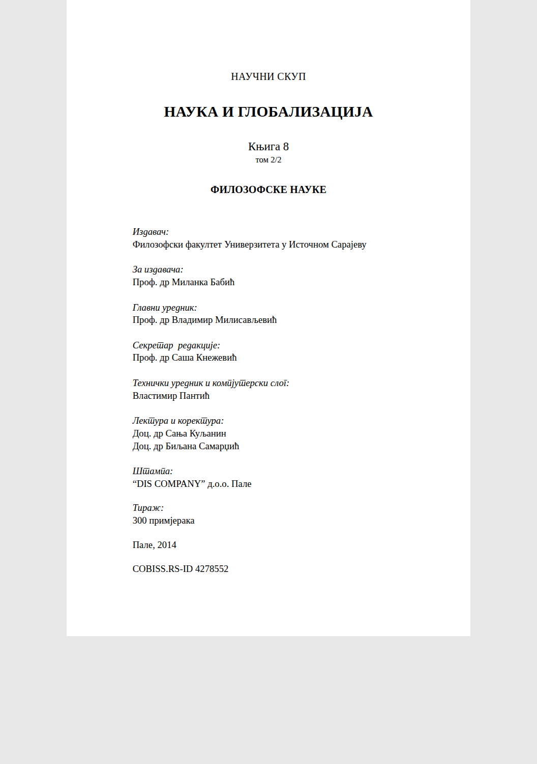НАУЧНИ СКУП
НАУКА И ГЛОБАЛИЗАЦИЈА
Књига 8
том 2/2
ФИЛОЗОФСКЕ НАУКЕ
Издавач: Филозофски факултет Универзитета у Источном Сарајеву
За издавача: Проф. др Миланка Бабић
Главни уредник: Проф. др Владимир Милисављевић
Секретар редакције: Проф. др Саша Кнежевић
Технички уредник и компјутерски слог: Властимир Пантић
Лектура и коректура: Доц. др Сања Куљанин Доц. др Биљана Самарџић
Штампа: “DIS COMPANY” д.о.о. Пале
Тираж: 300 примјерака
Пале, 2014
COBISS.RS-ID 4278552